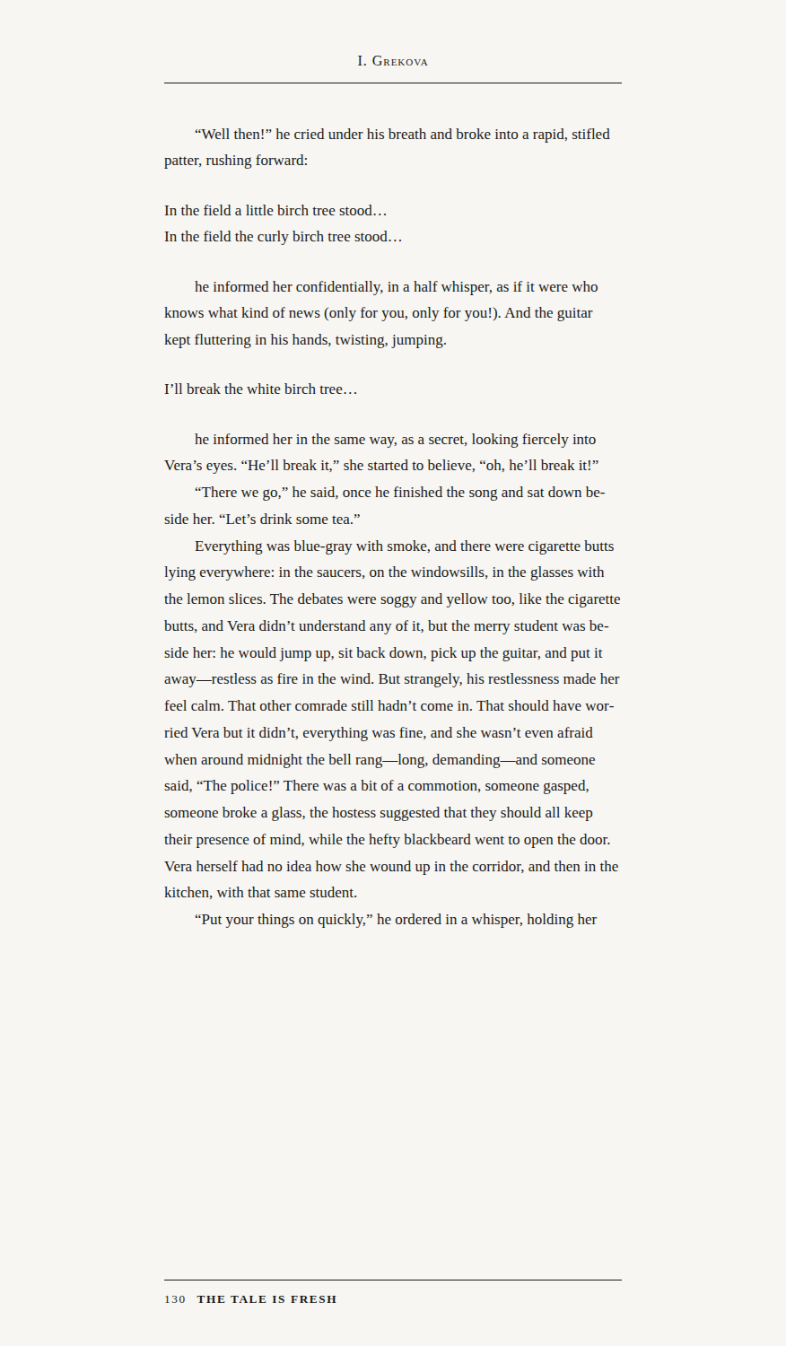I. Grekova
“Well then!” he cried under his breath and broke into a rapid, stifled patter, rushing forward:
In the field a little birch tree stood…
In the field the curly birch tree stood…
he informed her confidentially, in a half whisper, as if it were who knows what kind of news (only for you, only for you!). And the guitar kept fluttering in his hands, twisting, jumping.
I’ll break the white birch tree…
he informed her in the same way, as a secret, looking fiercely into Vera’s eyes. “He’ll break it,” she started to believe, “oh, he’ll break it!”
“There we go,” he said, once he finished the song and sat down beside her. “Let’s drink some tea.”
Everything was blue-gray with smoke, and there were cigarette butts lying everywhere: in the saucers, on the windowsills, in the glasses with the lemon slices. The debates were soggy and yellow too, like the cigarette butts, and Vera didn’t understand any of it, but the merry student was beside her: he would jump up, sit back down, pick up the guitar, and put it away—restless as fire in the wind. But strangely, his restlessness made her feel calm. That other comrade still hadn’t come in. That should have worried Vera but it didn’t, everything was fine, and she wasn’t even afraid when around midnight the bell rang—long, demanding—and someone said, “The police!” There was a bit of a commotion, someone gasped, someone broke a glass, the hostess suggested that they should all keep their presence of mind, while the hefty blackbeard went to open the door. Vera herself had no idea how she wound up in the corridor, and then in the kitchen, with that same student.
“Put your things on quickly,” he ordered in a whisper, holding her
130 The Tale Is Fresh